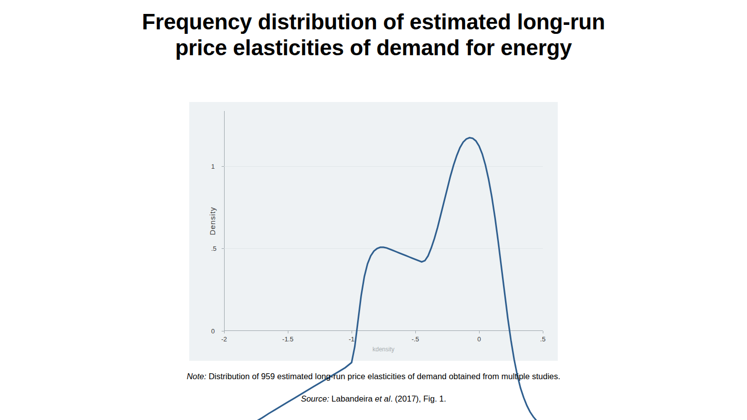Frequency distribution of estimated long-run
price elasticities of demand for energy
Density
1
.5
0
-2
-1.5
-1
-.5
0
.5
kdensity
Note: Distribution of 959 estimated long-run price elasticities of demand obtained from multiple studies.
Source: Labandeira et al. (2017), Fig. 1.